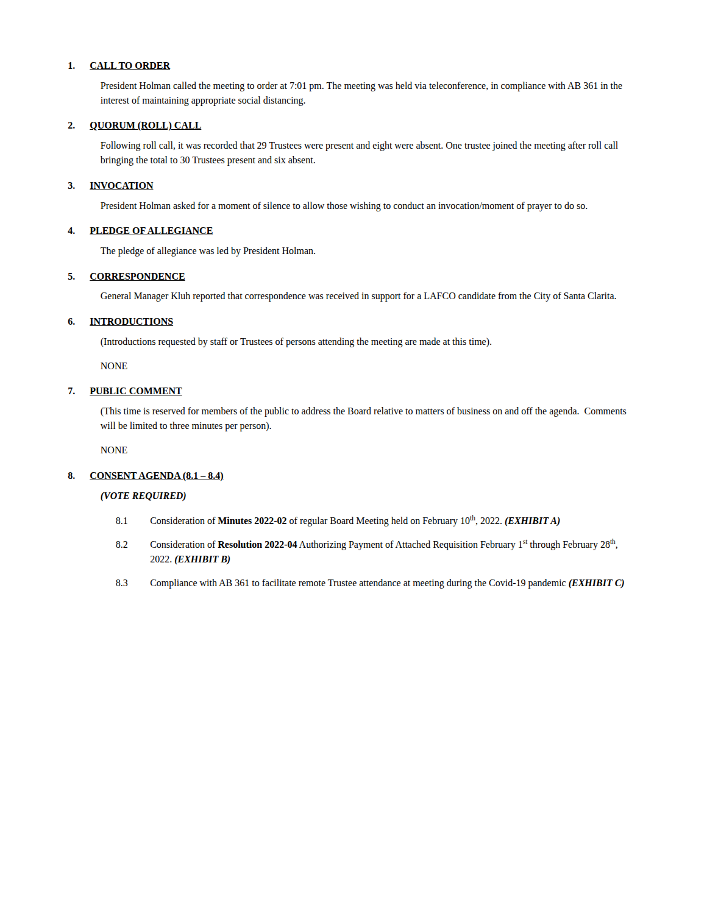Call to Order
President Holman called the meeting to order at 7:01 pm. The meeting was held via teleconference, in compliance with AB 361 in the interest of maintaining appropriate social distancing.
Quorum (Roll) Call
Following roll call, it was recorded that 29 Trustees were present and eight were absent. One trustee joined the meeting after roll call bringing the total to 30 Trustees present and six absent.
Invocation
President Holman asked for a moment of silence to allow those wishing to conduct an invocation/moment of prayer to do so.
Pledge of Allegiance
The pledge of allegiance was led by President Holman.
Correspondence
General Manager Kluh reported that correspondence was received in support for a LAFCO candidate from the City of Santa Clarita.
Introductions
(Introductions requested by staff or Trustees of persons attending the meeting are made at this time).
NONE
Public Comment
(This time is reserved for members of the public to address the Board relative to matters of business on and off the agenda. Comments will be limited to three minutes per person).
NONE
Consent Agenda (8.1 – 8.4)
(VOTE REQUIRED)
| 8.1 | Consideration of Minutes 2022-02 of regular Board Meeting held on February 10 th , 2022. (EXHIBIT A) |
| 8.2 | Consideration of Resolution 2022-04 Authorizing Payment of Attached Requisition February 1 st through February 28 th , 2022. (EXHIBIT B) |
| 8.3 | Compliance with AB 361 to facilitate remote Trustee attendance at meeting during the Covid-19 pandemic (EXHIBIT C) |